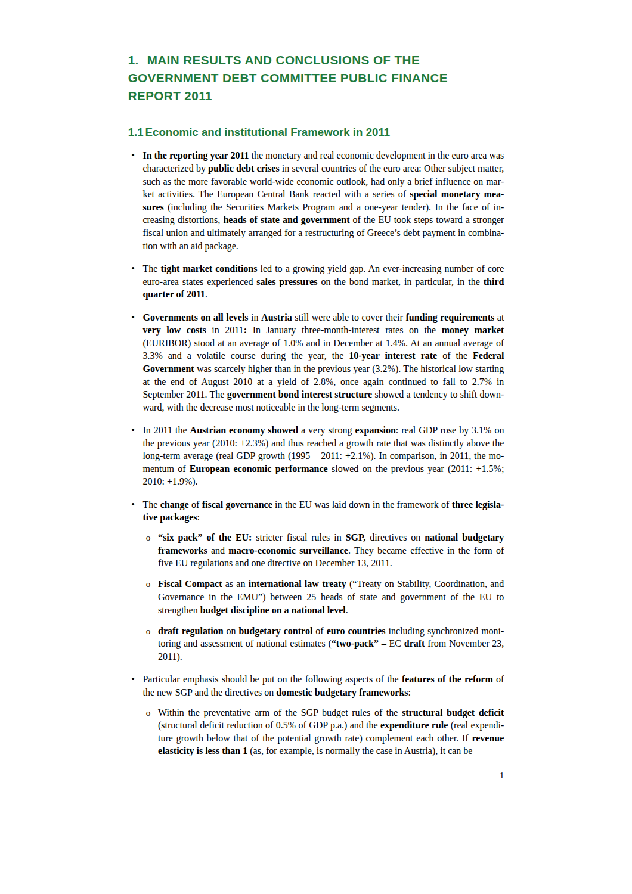1. MAIN RESULTS AND CONCLUSIONS OF THE GOVERNMENT DEBT COMMITTEE PUBLIC FI­NANCE REPORT 2011
1.1 Economic and institutional Framework in 2011
In the reporting year 2011 the monetary and real economic development in the euro area was characterized by public debt crises in several countries of the euro area: Other subject matter, such as the more favorable world-wide economic outlook, had only a brief influence on market activities. The European Central Bank reacted with a series of special monetary measures (including the Securities Markets Program and a one-year tender). In the face of increasing distortions, heads of state and government of the EU took steps toward a stronger fiscal union and ultimately arranged for a restructuring of Greece’s debt payment in combination with an aid package.
The tight market conditions led to a growing yield gap. An ever-increasing number of core euro-area states experienced sales pressures on the bond market, in particular, in the third quar­ter of 2011.
Governments on all levels in Austria still were able to cover their funding requirements at very low costs in 2011: In January three-month-interest rates on the money market (EURIBOR) stood at an average of 1.0% and in December at 1.4%. At an annual average of 3.3% and a vola­tile course during the year, the 10-year interest rate of the Federal Government was scarcely higher than in the previous year (3.2%). The historical low starting at the end of August 2010 at a yield of 2.8%, once again continued to fall to 2.7% in September 2011. The government bond interest structure showed a tendency to shift downward, with the decrease most noticeable in the long-term segments.
In 2011 the Austrian economy showed a very strong expansion: real GDP rose by 3.1% on the previous year (2010: +2.3%) and thus reached a growth rate that was distinctly above the long-term average (real GDP growth (1995 – 2011: +2.1%). In comparison, in 2011, the momentum of European economic performance slowed on the previous year (2011: +1.5%; 2010: +1.9%).
The change of fiscal governance in the EU was laid down in the framework of three legislative packages:
“six pack” of the EU: stricter fiscal rules in SGP, directives on national budgetary frameworks and macro-economic surveillance. They became effective in the form of five EU regulations and one directive on December 13, 2011.
Fiscal Compact as an international law treaty (“Treaty on Stability, Coordination, and Governance in the EMU”) between 25 heads of state and government of the EU to strengthen budget discipline on a national level.
draft regulation on budgetary control of euro countries including synchronized moni­toring and assessment of national estimates (“two-pack” – EC draft from November 23, 2011).
Particular emphasis should be put on the following aspects of the features of the reform of the new SGP and the directives on domestic budgetary frameworks:
Within the preventative arm of the SGP budget rules of the structural budget deficit (structural deficit reduction of 0.5% of GDP p.a.) and the expenditure rule (real ex­penditure growth below that of the potential growth rate) complement each other. If rev­enue elasticity is less than 1 (as, for example, is normally the case in Austria), it can be
1